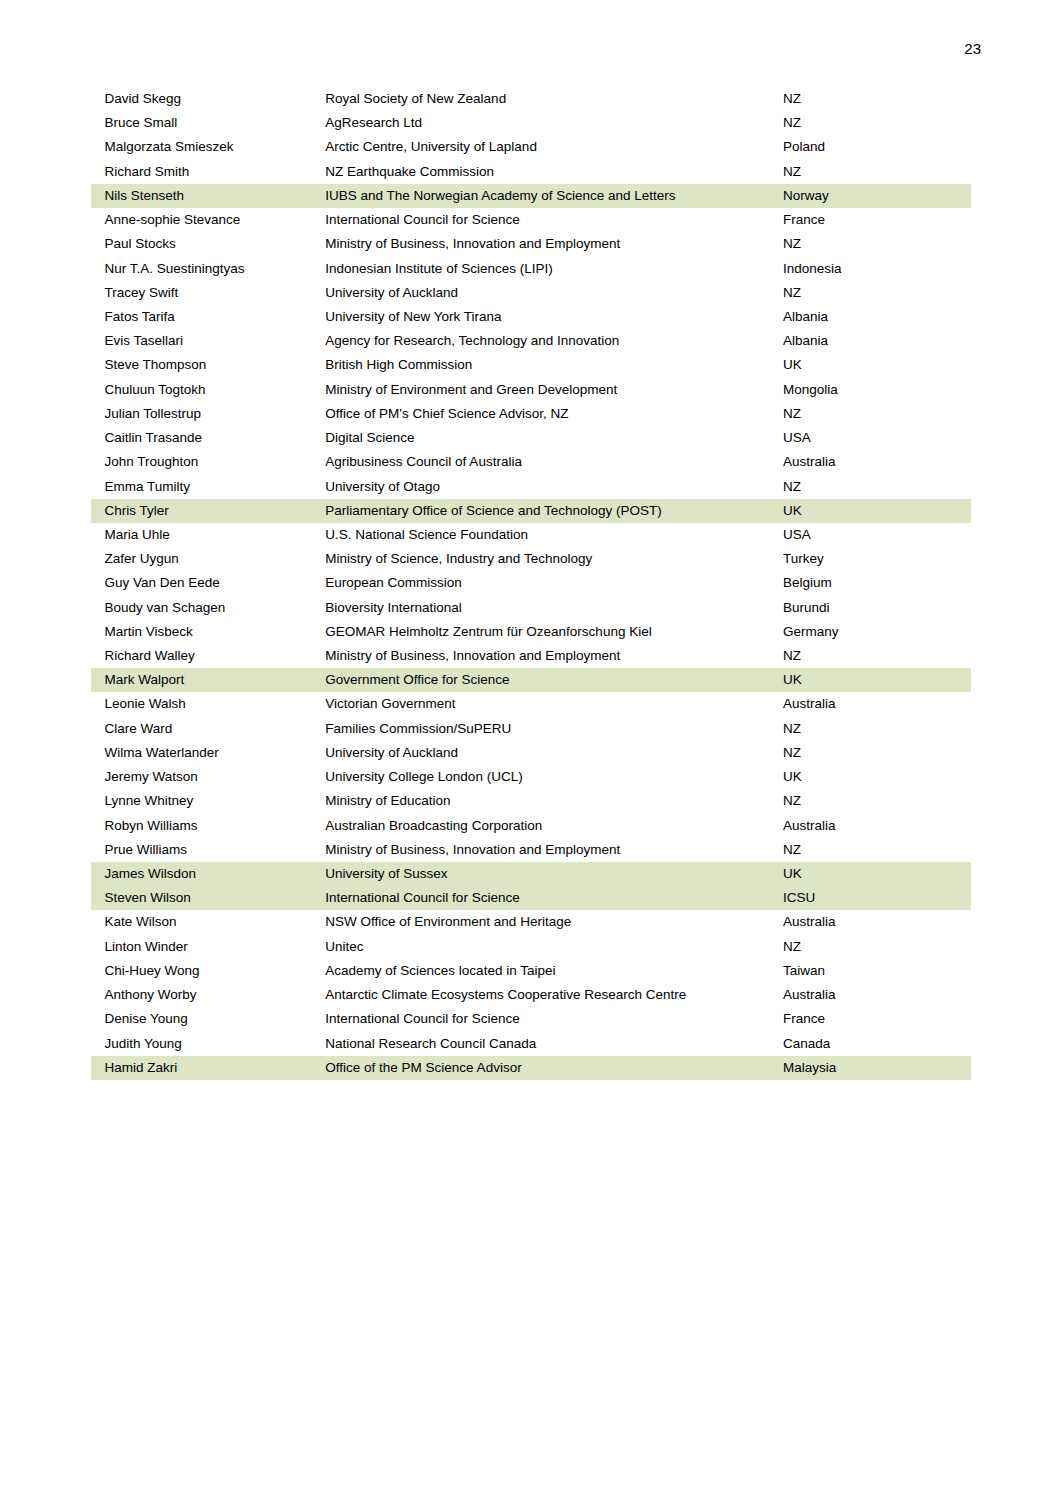23
| David Skegg | Royal Society of New Zealand | NZ |
| Bruce Small | AgResearch Ltd | NZ |
| Malgorzata Smieszek | Arctic Centre, University of Lapland | Poland |
| Richard Smith | NZ Earthquake Commission | NZ |
| Nils Stenseth | IUBS and The Norwegian Academy of Science and Letters | Norway |
| Anne-sophie Stevance | International Council for Science | France |
| Paul Stocks | Ministry of Business, Innovation and Employment | NZ |
| Nur T.A. Suestiningtyas | Indonesian Institute of Sciences (LIPI) | Indonesia |
| Tracey Swift | University of Auckland | NZ |
| Fatos Tarifa | University of New York Tirana | Albania |
| Evis Tasellari | Agency for Research, Technology and Innovation | Albania |
| Steve Thompson | British High Commission | UK |
| Chuluun Togtokh | Ministry of Environment and Green Development | Mongolia |
| Julian Tollestrup | Office of PM's Chief Science Advisor, NZ | NZ |
| Caitlin Trasande | Digital Science | USA |
| John Troughton | Agribusiness Council of Australia | Australia |
| Emma Tumilty | University of Otago | NZ |
| Chris Tyler | Parliamentary Office of Science and Technology (POST) | UK |
| Maria Uhle | U.S. National Science Foundation | USA |
| Zafer Uygun | Ministry of Science, Industry and Technology | Turkey |
| Guy Van Den Eede | European Commission | Belgium |
| Boudy van Schagen | Bioversity International | Burundi |
| Martin Visbeck | GEOMAR Helmholtz Zentrum für Ozeanforschung Kiel | Germany |
| Richard Walley | Ministry of Business, Innovation and Employment | NZ |
| Mark Walport | Government Office for Science | UK |
| Leonie Walsh | Victorian Government | Australia |
| Clare Ward | Families Commission/SuPERU | NZ |
| Wilma Waterlander | University of Auckland | NZ |
| Jeremy Watson | University College London (UCL) | UK |
| Lynne Whitney | Ministry of Education | NZ |
| Robyn Williams | Australian Broadcasting Corporation | Australia |
| Prue Williams | Ministry of Business, Innovation and Employment | NZ |
| James Wilsdon | University of Sussex | UK |
| Steven Wilson | International Council for Science | ICSU |
| Kate Wilson | NSW Office of Environment and Heritage | Australia |
| Linton Winder | Unitec | NZ |
| Chi-Huey Wong | Academy of Sciences located in Taipei | Taiwan |
| Anthony Worby | Antarctic Climate Ecosystems Cooperative Research Centre | Australia |
| Denise Young | International Council for Science | France |
| Judith Young | National Research Council Canada | Canada |
| Hamid Zakri | Office of the PM Science Advisor | Malaysia |